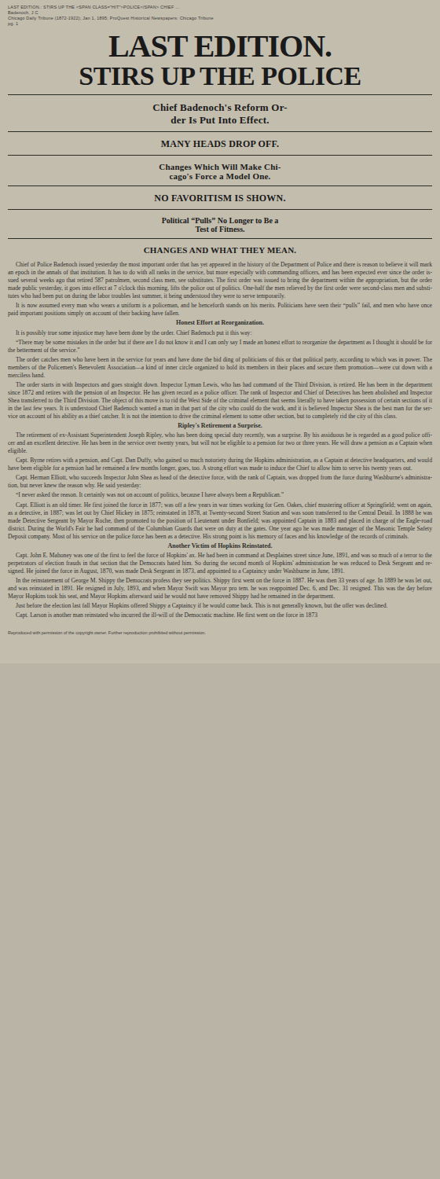LAST EDITION.: STIRS UP THE <SPAN CLASS="HIT">POLICE</SPAN> CHIEF ...
Badenoch, J C
Chicago Daily Tribune (1872-1922); Jan 1, 1895; ProQuest Historical Newspapers: Chicago Tribune
pg. 1
Last Edition.
Stirs Up the Police
Chief Badenoch's Reform Or-
der Is Put Into Effect.
MANY HEADS DROP OFF.
Changes Which Will Make Chi-
cago's Force a Model One.
NO FAVORITISM IS SHOWN.
Political “Pulls” No Longer to Be a
Test of Fitness.
CHANGES AND WHAT THEY MEAN.
Chief of Police Badenoch issued yesterday the most important order that has yet appeared in the history of the Department of Police and there is reason to believe it will mark an epoch in the annals of that institution. It has to do with all ranks in the service, but more especially with commanding officers, and has been expected ever since the order issued several weeks ago that retired 587 patrolmen, second class men, see substitutes. The first order was issued to bring the department within the appropriation, but the order made public yesterday, it goes into effect at 7 o'clock this morning, lifts the police out of politics. One-half the men relieved by the first order were second-class men and substitutes who had been put on during the labor troubles last summer, it being understood they were to serve temporarily.
It is now assumed every man who wears a uniform is a policeman, and he henceforth stands on his merits. Politicians have seen their “pulls” fail, and men who have once paid important positions simply on account of their backing have fallen.
Honest Effort at Reorganization.
It is possibly true some injustice may have been done by the order. Chief Badenoch put it this way:
“There may be some mistakes in the order but if there are I do not know it and I can only say I made an honest effort to reorganize the department as I thought it should be for the betterment of the service.”
The order catches men who have been in the service for years and have done the bid ding of politicians of this or that political party, according to which was in power. The members of the Policemen's Benevolent Association—a kind of inner circle organized to hold its members in their places and secure them promotion—were cut down with a merciless hand.
The order starts in with Inspectors and goes straight down. Inspector Lyman Lewis, who has had command of the Third Division, is retired. He has been in the department since 1872 and retires with the pension of an Inspector. He has given record as a police officer. The rank of Inspector and Chief of Detectives has been abolished and Inspector Shea transferred to the Third Division. The object of this move is to rid the West Side of the criminal element that seems literally to have taken possession of certain sections of it in the last few years. It is understood Chief Badenoch wanted a man in that part of the city who could do the work, and it is believed Inspector Shea is the best man for the service on account of his ability as a thief catcher. It is not the intention to drive the criminal element to some other section, but to completely rid the city of this class.
Ripley's Retirement a Surprise.
The retirement of ex-Assistant Superintendent Joseph Ripley, who has been doing special duty recently, was a surprise. By his assiduous he is regarded as a good police officer and an excellent detective. He has been in the service over twenty years, but will not be eligible to a pension for two or three years. He will draw a pension as a Captain when eligible.
Capt. Byrne retires with a pension, and Capt. Dan Duffy, who gained so much notoriety during the Hopkins administration, as a Captain at detective headquarters, and would have been eligible for a pension had he remained a few months longer, goes, too. A strong effort was made to induce the Chief to allow him to serve his twenty years out.
Capt. Herman Elliott, who succeeds Inspector John Shea as head of the detective force, with the rank of Captain, was dropped from the force during Washburne's administration, but never knew the reason why. He said yesterday:
“I never asked the reason. It certainly was not on account of politics, because I have always been a Republican.”
Capt. Elliott is an old timer. He first joined the force in 1877; was off a few years in war times working for Gen. Oakes, chief mustering officer at Springfield; went on again, as a detective, in 1887; was let out by Chief Hickey in 1875; reinstated in 1878, at Twenty-second Street Station and was soon transferred to the Central Detail. In 1888 he was made Detective Sergeant by Mayor Roche, then promoted to the position of Lieutenant under Bonfield; was appointed Captain in 1883 and placed in charge of the Eagle-road district. During the World's Fair he had command of the Columbian Guards that were on duty at the gates. One year ago he was made manager of the Masonic Temple Safety Deposit company. Most of his service on the police force has been as a detective. His strong point is his memory of faces and his knowledge of the records of criminals.
Another Victim of Hopkins Reinstated.
Capt. John E. Mahoney was one of the first to feel the force of Hopkins' ax. He had been in command at Desplaines street since June, 1891, and was so much of a terror to the perpetrators of election frauds in that section that the Democrats hated him. So during the second month of Hopkins' administration he was reduced to Desk Sergeant and resigned. He joined the force in August, 1870, was made Desk Sergeant in 1873, and appointed to a Captaincy under Washburne in June, 1891.
In the reinstatement of George M. Shippy the Democrats profess they see politics. Shippy first went on the force in 1887. He was then 33 years of age. In 1889 he was let out, and was reinstated in 1891. He resigned in July, 1893, and when Mayor Swift was Mayor pro tem. he was reappointed Dec. 6, and Dec. 31 resigned. This was the day before Mayor Hopkins took his seat, and Mayor Hopkins afterward said he would not have removed Shippy had he remained in the department.
Just before the election last fall Mayor Hopkins offered Shippy a Captaincy if he would come back. This is not generally known, but the offer was declined.
Capt. Larson is another man reinstated who incurred the ill-will of the Democratic machine. He first went on the force in 1873
Reproduced with permission of the copyright owner. Further reproduction prohibited without permission.